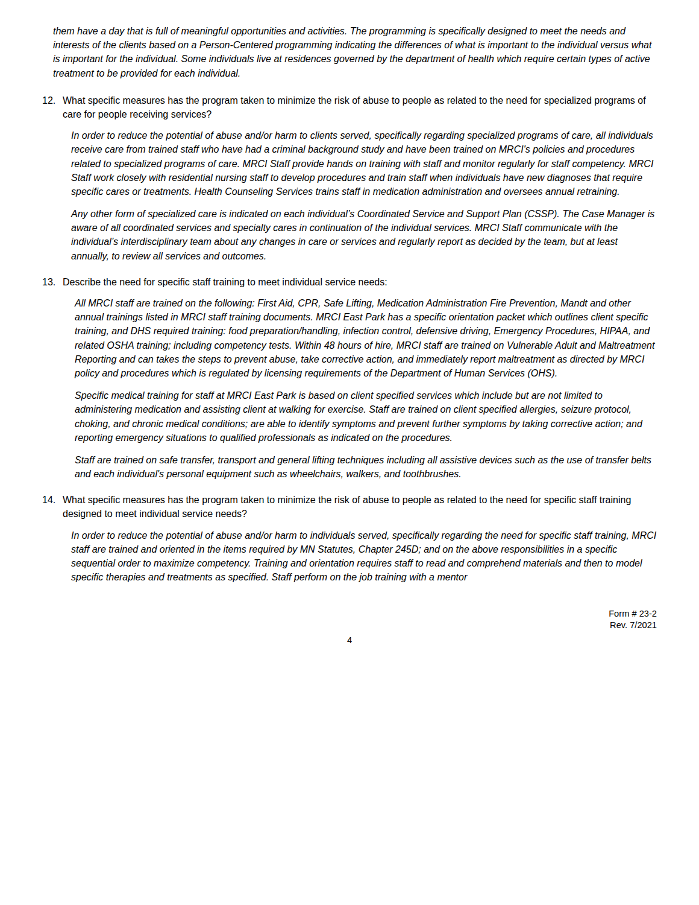them have a day that is full of meaningful opportunities and activities. The programming is specifically designed to meet the needs and interests of the clients based on a Person-Centered programming indicating the differences of what is important to the individual versus what is important for the individual. Some individuals live at residences governed by the department of health which require certain types of active treatment to be provided for each individual.
What specific measures has the program taken to minimize the risk of abuse to people as related to the need for specialized programs of care for people receiving services?
In order to reduce the potential of abuse and/or harm to clients served, specifically regarding specialized programs of care, all individuals receive care from trained staff who have had a criminal background study and have been trained on MRCI's policies and procedures related to specialized programs of care. MRCI Staff provide hands on training with staff and monitor regularly for staff competency. MRCI Staff work closely with residential nursing staff to develop procedures and train staff when individuals have new diagnoses that require specific cares or treatments. Health Counseling Services trains staff in medication administration and oversees annual retraining.
Any other form of specialized care is indicated on each individual’s Coordinated Service and Support Plan (CSSP). The Case Manager is aware of all coordinated services and specialty cares in continuation of the individual services. MRCI Staff communicate with the individual’s interdisciplinary team about any changes in care or services and regularly report as decided by the team, but at least annually, to review all services and outcomes.
Describe the need for specific staff training to meet individual service needs:
All MRCI staff are trained on the following: First Aid, CPR, Safe Lifting, Medication Administration Fire Prevention, Mandt and other annual trainings listed in MRCI staff training documents. MRCI East Park has a specific orientation packet which outlines client specific training, and DHS required training: food preparation/handling, infection control, defensive driving, Emergency Procedures, HIPAA, and related OSHA training; including competency tests. Within 48 hours of hire, MRCI staff are trained on Vulnerable Adult and Maltreatment Reporting and can takes the steps to prevent abuse, take corrective action, and immediately report maltreatment as directed by MRCI policy and procedures which is regulated by licensing requirements of the Department of Human Services (OHS).
Specific medical training for staff at MRCI East Park is based on client specified services which include but are not limited to administering medication and assisting client at walking for exercise. Staff are trained on client specified allergies, seizure protocol, choking, and chronic medical conditions; are able to identify symptoms and prevent further symptoms by taking corrective action; and reporting emergency situations to qualified professionals as indicated on the procedures.
Staff are trained on safe transfer, transport and general lifting techniques including all assistive devices such as the use of transfer belts and each individual's personal equipment such as wheelchairs, walkers, and toothbrushes.
What specific measures has the program taken to minimize the risk of abuse to people as related to the need for specific staff training designed to meet individual service needs?
In order to reduce the potential of abuse and/or harm to individuals served, specifically regarding the need for specific staff training, MRCI staff are trained and oriented in the items required by MN Statutes, Chapter 245D; and on the above responsibilities in a specific sequential order to maximize competency. Training and orientation requires staff to read and comprehend materials and then to model specific therapies and treatments as specified. Staff perform on the job training with a mentor
Form # 23-2
Rev. 7/2021
4